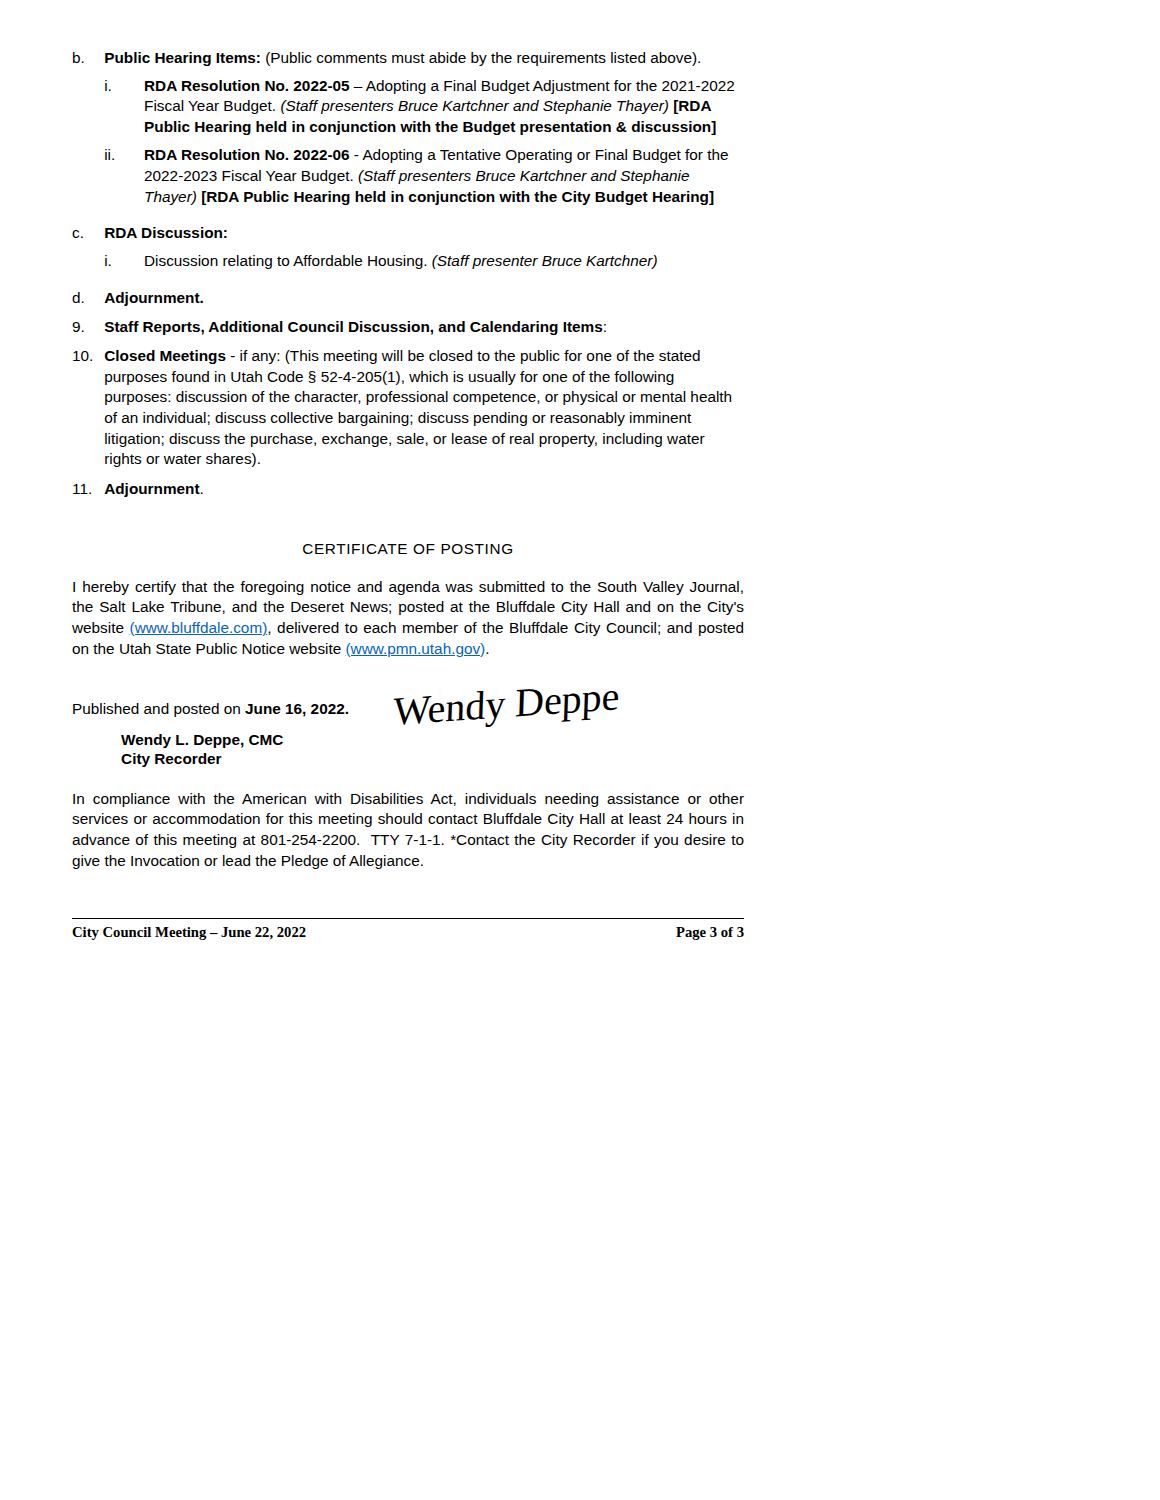b.
Public Hearing Items: (Public comments must abide by the requirements listed above).
i.
RDA Resolution No. 2022-05 – Adopting a Final Budget Adjustment for the 2021-2022 Fiscal Year Budget. (Staff presenters Bruce Kartchner and Stephanie Thayer) [RDA Public Hearing held in conjunction with the Budget presentation & discussion]
ii.
RDA Resolution No. 2022-06 - Adopting a Tentative Operating or Final Budget for the 2022-2023 Fiscal Year Budget. (Staff presenters Bruce Kartchner and Stephanie Thayer) [RDA Public Hearing held in conjunction with the City Budget Hearing]
c.
RDA Discussion:
i.
Discussion relating to Affordable Housing. (Staff presenter Bruce Kartchner)
d.
Adjournment.
9.
Staff Reports, Additional Council Discussion, and Calendaring Items:
10.
Closed Meetings - if any: (This meeting will be closed to the public for one of the stated purposes found in Utah Code § 52-4-205(1), which is usually for one of the following purposes: discussion of the character, professional competence, or physical or mental health of an individual; discuss collective bargaining; discuss pending or reasonably imminent litigation; discuss the purchase, exchange, sale, or lease of real property, including water rights or water shares).
11.
Adjournment.
CERTIFICATE OF POSTING
I hereby certify that the foregoing notice and agenda was submitted to the South Valley Journal, the Salt Lake Tribune, and the Deseret News; posted at the Bluffdale City Hall and on the City's website (www.bluffdale.com), delivered to each member of the Bluffdale City Council; and posted on the Utah State Public Notice website (www.pmn.utah.gov).
Published and posted on June 16, 2022.
Wendy Deppe
Wendy L. Deppe, CMC
City Recorder
In compliance with the American with Disabilities Act, individuals needing assistance or other services or accommodation for this meeting should contact Bluffdale City Hall at least 24 hours in advance of this meeting at 801-254-2200. TTY 7-1-1. *Contact the City Recorder if you desire to give the Invocation or lead the Pledge of Allegiance.
City Council Meeting – June 22, 2022 Page 3 of 3